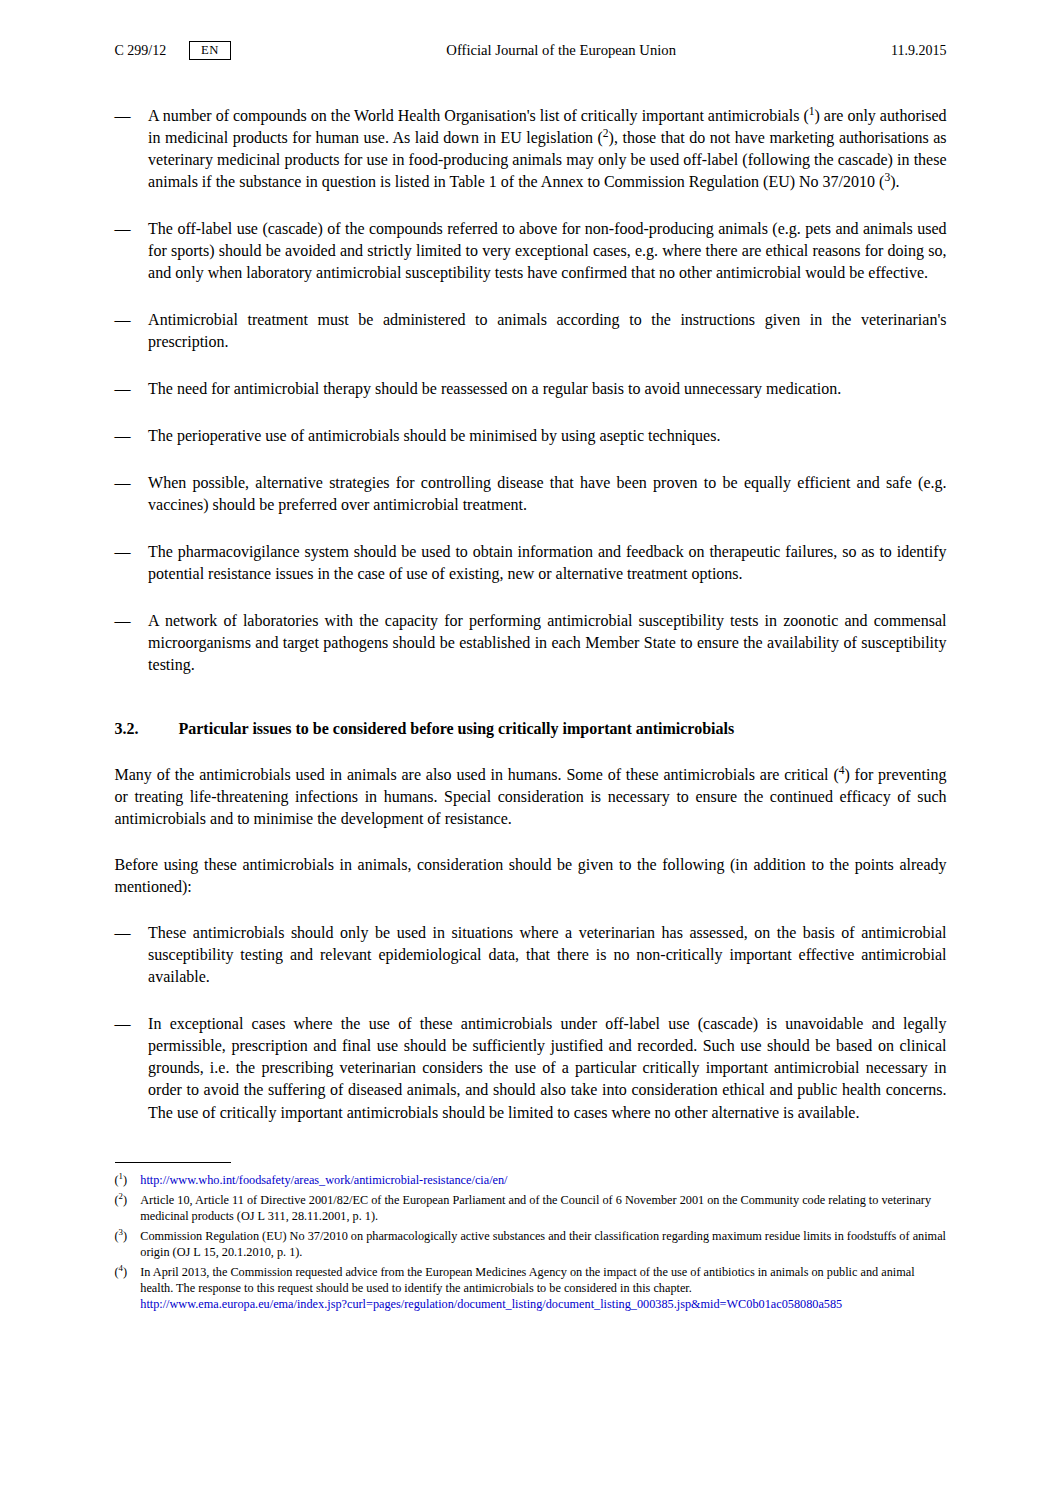C 299/12 EN
Official Journal of the European Union
11.9.2015
A number of compounds on the World Health Organisation's list of critically important antimicrobials (1) are only authorised in medicinal products for human use. As laid down in EU legislation (2), those that do not have marketing authorisations as veterinary medicinal products for use in food-producing animals may only be used off-label (following the cascade) in these animals if the substance in question is listed in Table 1 of the Annex to Commission Regulation (EU) No 37/2010 (3).
The off-label use (cascade) of the compounds referred to above for non-food-producing animals (e.g. pets and animals used for sports) should be avoided and strictly limited to very exceptional cases, e.g. where there are ethical reasons for doing so, and only when laboratory antimicrobial susceptibility tests have confirmed that no other antimicrobial would be effective.
Antimicrobial treatment must be administered to animals according to the instructions given in the veterinarian's prescription.
The need for antimicrobial therapy should be reassessed on a regular basis to avoid unnecessary medication.
The perioperative use of antimicrobials should be minimised by using aseptic techniques.
When possible, alternative strategies for controlling disease that have been proven to be equally efficient and safe (e.g. vaccines) should be preferred over antimicrobial treatment.
The pharmacovigilance system should be used to obtain information and feedback on therapeutic failures, so as to identify potential resistance issues in the case of use of existing, new or alternative treatment options.
A network of laboratories with the capacity for performing antimicrobial susceptibility tests in zoonotic and commensal microorganisms and target pathogens should be established in each Member State to ensure the availability of susceptibility testing.
3.2. Particular issues to be considered before using critically important antimicrobials
Many of the antimicrobials used in animals are also used in humans. Some of these antimicrobials are critical (4) for preventing or treating life-threatening infections in humans. Special consideration is necessary to ensure the continued efficacy of such antimicrobials and to minimise the development of resistance.
Before using these antimicrobials in animals, consideration should be given to the following (in addition to the points already mentioned):
These antimicrobials should only be used in situations where a veterinarian has assessed, on the basis of antimicrobial susceptibility testing and relevant epidemiological data, that there is no non-critically important effective antimicrobial available.
In exceptional cases where the use of these antimicrobials under off-label use (cascade) is unavoidable and legally permissible, prescription and final use should be sufficiently justified and recorded. Such use should be based on clinical grounds, i.e. the prescribing veterinarian considers the use of a particular critically important antimicrobial necessary in order to avoid the suffering of diseased animals, and should also take into consideration ethical and public health concerns. The use of critically important antimicrobials should be limited to cases where no other alternative is available.
(1) http://www.who.int/foodsafety/areas_work/antimicrobial-resistance/cia/en/
(2) Article 10, Article 11 of Directive 2001/82/EC of the European Parliament and of the Council of 6 November 2001 on the Community code relating to veterinary medicinal products (OJ L 311, 28.11.2001, p. 1).
(3) Commission Regulation (EU) No 37/2010 on pharmacologically active substances and their classification regarding maximum residue limits in foodstuffs of animal origin (OJ L 15, 20.1.2010, p. 1).
(4) In April 2013, the Commission requested advice from the European Medicines Agency on the impact of the use of antibiotics in animals on public and animal health. The response to this request should be used to identify the antimicrobials to be considered in this chapter. http://www.ema.europa.eu/ema/index.jsp?curl=pages/regulation/document_listing/document_listing_000385.jsp&mid=WC0b01ac058080a585